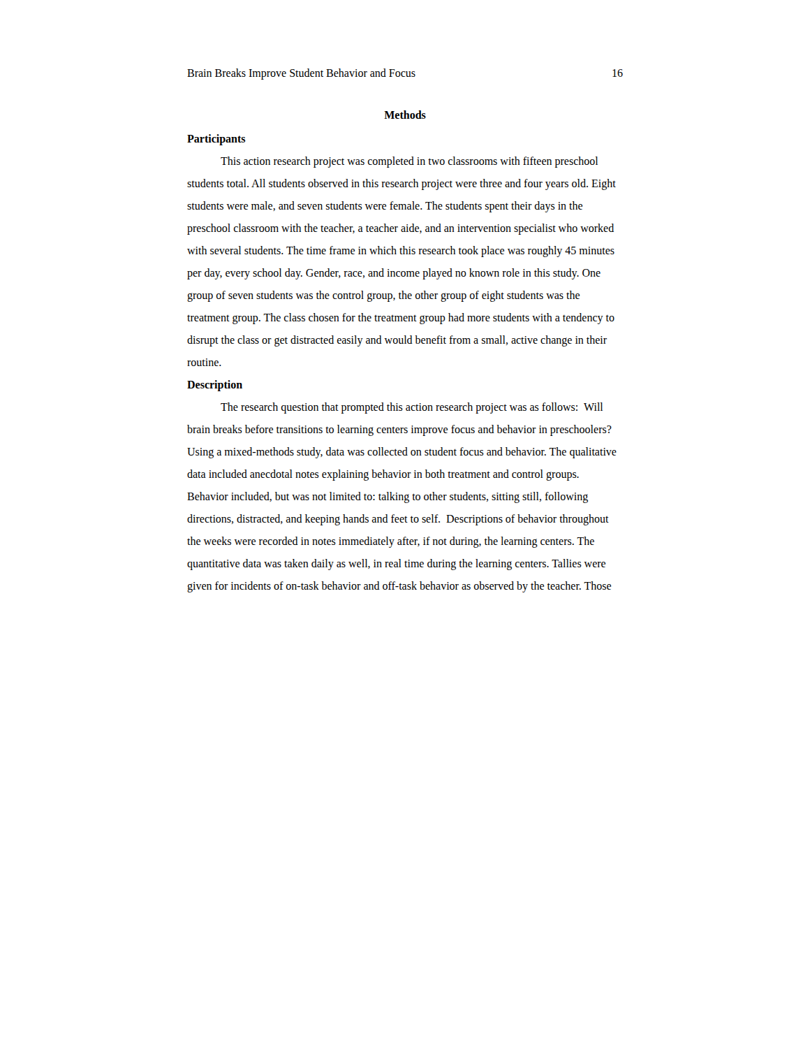Brain Breaks Improve Student Behavior and Focus 16
Methods
Participants
This action research project was completed in two classrooms with fifteen preschool students total. All students observed in this research project were three and four years old. Eight students were male, and seven students were female. The students spent their days in the preschool classroom with the teacher, a teacher aide, and an intervention specialist who worked with several students. The time frame in which this research took place was roughly 45 minutes per day, every school day. Gender, race, and income played no known role in this study. One group of seven students was the control group, the other group of eight students was the treatment group. The class chosen for the treatment group had more students with a tendency to disrupt the class or get distracted easily and would benefit from a small, active change in their routine.
Description
The research question that prompted this action research project was as follows: Will brain breaks before transitions to learning centers improve focus and behavior in preschoolers? Using a mixed-methods study, data was collected on student focus and behavior. The qualitative data included anecdotal notes explaining behavior in both treatment and control groups. Behavior included, but was not limited to: talking to other students, sitting still, following directions, distracted, and keeping hands and feet to self. Descriptions of behavior throughout the weeks were recorded in notes immediately after, if not during, the learning centers. The quantitative data was taken daily as well, in real time during the learning centers. Tallies were given for incidents of on-task behavior and off-task behavior as observed by the teacher. Those